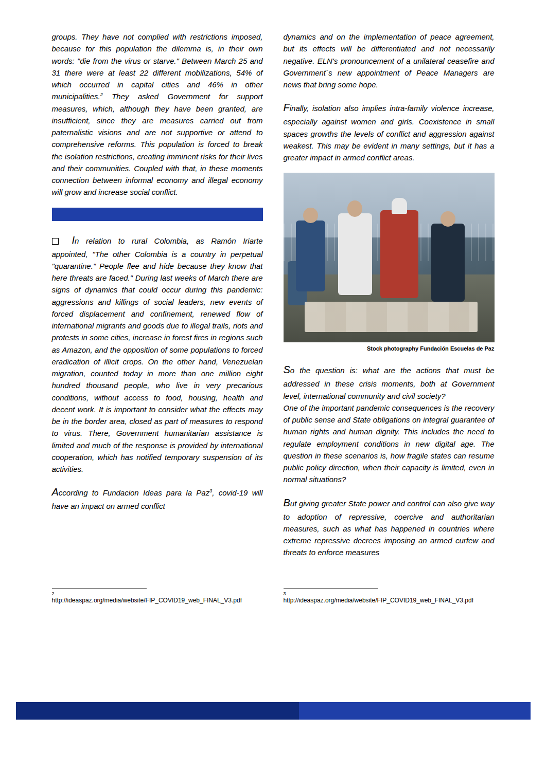groups. They have not complied with restrictions imposed, because for this population the dilemma is, in their own words: "die from the virus or starve." Between March 25 and 31 there were at least 22 different mobilizations, 54% of which occurred in capital cities and 46% in other municipalities.2 They asked Government for support measures, which, although they have been granted, are insufficient, since they are measures carried out from paternalistic visions and are not supportive or attend to comprehensive reforms. This population is forced to break the isolation restrictions, creating imminent risks for their lives and their communities. Coupled with that, in these moments connection between informal economy and illegal economy will grow and increase social conflict.
In relation to rural Colombia, as Ramón Iriarte appointed, "The other Colombia is a country in perpetual "quarantine." People flee and hide because they know that here threats are faced." During last weeks of March there are signs of dynamics that could occur during this pandemic: aggressions and killings of social leaders, new events of forced displacement and confinement, renewed flow of international migrants and goods due to illegal trails, riots and protests in some cities, increase in forest fires in regions such as Amazon, and the opposition of some populations to forced eradication of illicit crops. On the other hand, Venezuelan migration, counted today in more than one million eight hundred thousand people, who live in very precarious conditions, without access to food, housing, health and decent work. It is important to consider what the effects may be in the border area, closed as part of measures to respond to virus. There, Government humanitarian assistance is limited and much of the response is provided by international cooperation, which has notified temporary suspension of its activities.
According to Fundacion Ideas para la Paz3, covid-19 will have an impact on armed conflict
dynamics and on the implementation of peace agreement, but its effects will be differentiated and not necessarily negative. ELN's pronouncement of a unilateral ceasefire and Government´s new appointment of Peace Managers are news that bring some hope.
Finally, isolation also implies intra-family violence increase, especially against women and girls. Coexistence in small spaces growths the levels of conflict and aggression against weakest. This may be evident in many settings, but it has a greater impact in armed conflict areas.
Stock photography Fundación Escuelas de Paz
So the question is: what are the actions that must be addressed in these crisis moments, both at Government level, international community and civil society?
One of the important pandemic consequences is the recovery of public sense and State obligations on integral guarantee of human rights and human dignity. This includes the need to regulate employment conditions in new digital age. The question in these scenarios is, how fragile states can resume public policy direction, when their capacity is limited, even in normal situations?
But giving greater State power and control can also give way to adoption of repressive, coercive and authoritarian measures, such as what has happened in countries where extreme repressive decrees imposing an armed curfew and threats to enforce measures
2
http://ideaspaz.org/media/website/FIP_COVID19_web_FINAL_V3.pdf
3
http://ideaspaz.org/media/website/FIP_COVID19_web_FINAL_V3.pdf